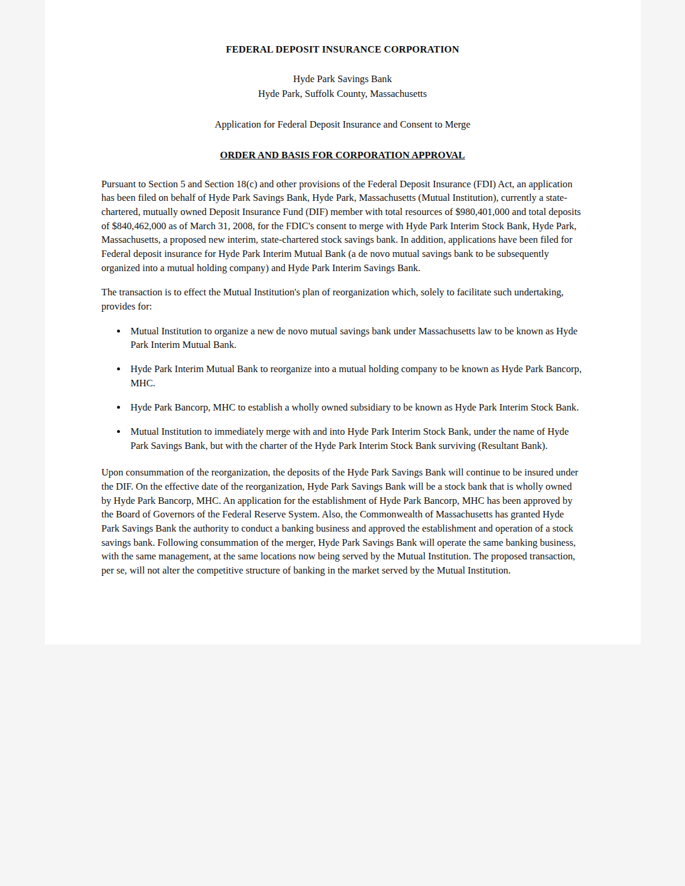FEDERAL DEPOSIT INSURANCE CORPORATION
Hyde Park Savings Bank
Hyde Park, Suffolk County, Massachusetts
Application for Federal Deposit Insurance and Consent to Merge
ORDER AND BASIS FOR CORPORATION APPROVAL
Pursuant to Section 5 and Section 18(c) and other provisions of the Federal Deposit Insurance (FDI) Act, an application has been filed on behalf of Hyde Park Savings Bank, Hyde Park, Massachusetts (Mutual Institution), currently a state-chartered, mutually owned Deposit Insurance Fund (DIF) member with total resources of $980,401,000 and total deposits of $840,462,000 as of March 31, 2008, for the FDIC's consent to merge with Hyde Park Interim Stock Bank, Hyde Park, Massachusetts, a proposed new interim, state-chartered stock savings bank. In addition, applications have been filed for Federal deposit insurance for Hyde Park Interim Mutual Bank (a de novo mutual savings bank to be subsequently organized into a mutual holding company) and Hyde Park Interim Savings Bank.
The transaction is to effect the Mutual Institution's plan of reorganization which, solely to facilitate such undertaking, provides for:
Mutual Institution to organize a new de novo mutual savings bank under Massachusetts law to be known as Hyde Park Interim Mutual Bank.
Hyde Park Interim Mutual Bank to reorganize into a mutual holding company to be known as Hyde Park Bancorp, MHC.
Hyde Park Bancorp, MHC to establish a wholly owned subsidiary to be known as Hyde Park Interim Stock Bank.
Mutual Institution to immediately merge with and into Hyde Park Interim Stock Bank, under the name of Hyde Park Savings Bank, but with the charter of the Hyde Park Interim Stock Bank surviving (Resultant Bank).
Upon consummation of the reorganization, the deposits of the Hyde Park Savings Bank will continue to be insured under the DIF. On the effective date of the reorganization, Hyde Park Savings Bank will be a stock bank that is wholly owned by Hyde Park Bancorp, MHC. An application for the establishment of Hyde Park Bancorp, MHC has been approved by the Board of Governors of the Federal Reserve System. Also, the Commonwealth of Massachusetts has granted Hyde Park Savings Bank the authority to conduct a banking business and approved the establishment and operation of a stock savings bank. Following consummation of the merger, Hyde Park Savings Bank will operate the same banking business, with the same management, at the same locations now being served by the Mutual Institution. The proposed transaction, per se, will not alter the competitive structure of banking in the market served by the Mutual Institution.